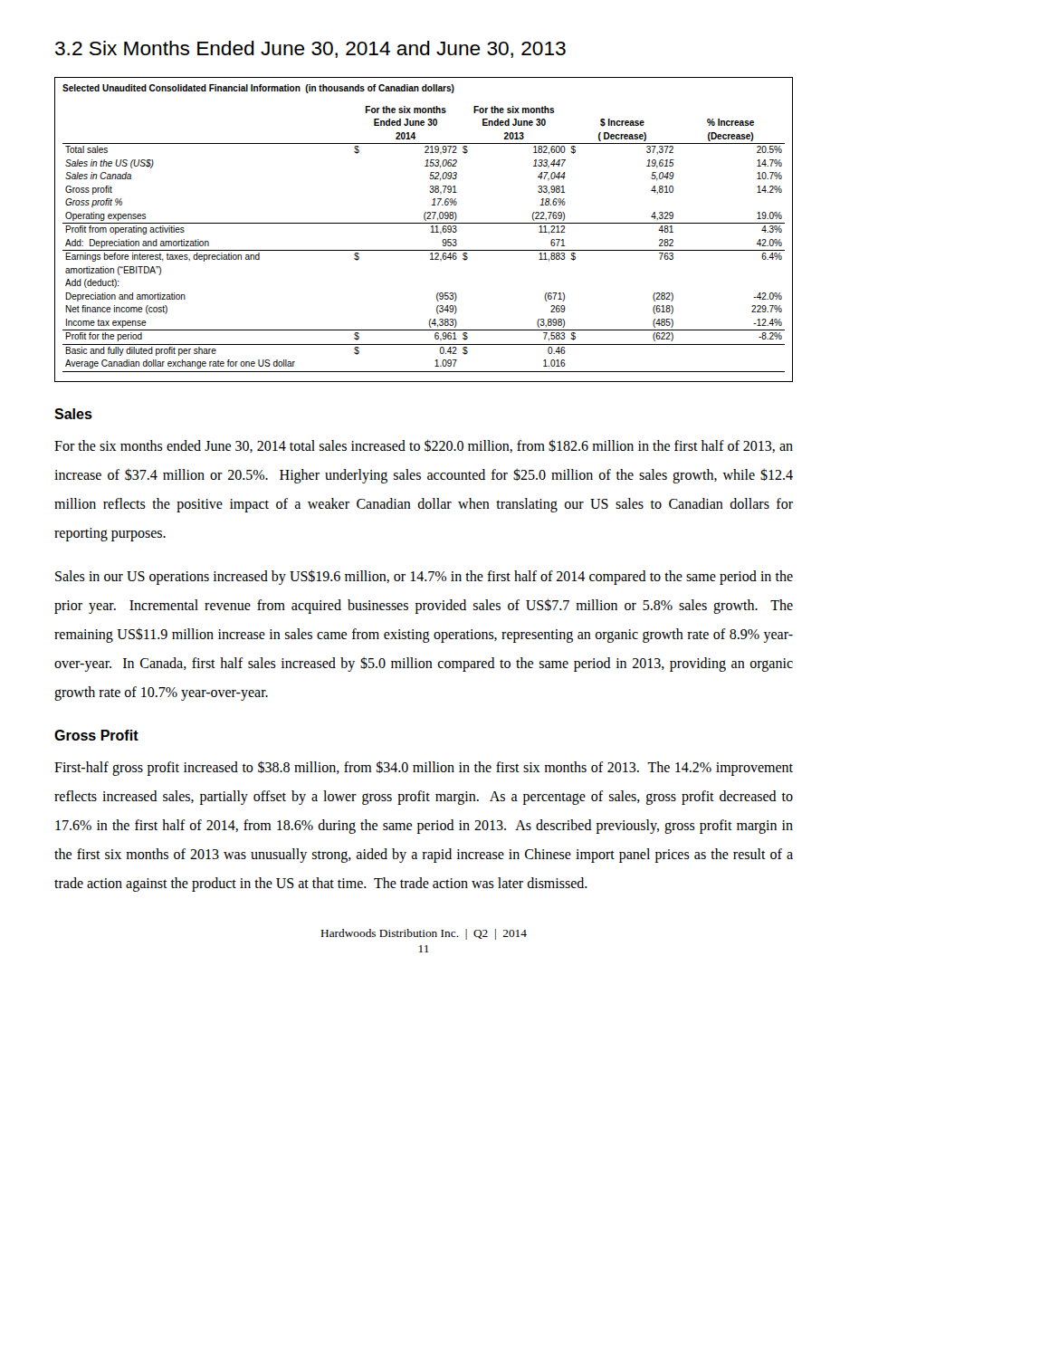3.2 Six Months Ended June 30, 2014 and June 30, 2013
Selected Unaudited Consolidated Financial Information (in thousands of Canadian dollars)
| | For the six months | For the six months | | |
| --- | --- | --- | --- | --- |
| | Ended June 30 | Ended June 30 | $ Increase | % Increase |
| | 2014 | 2013 | ( Decrease) | (Decrease) |
| Total sales | $ | 219,972 | $ | 182,600 | $ | 37,372 | 20.5% |
| Sales in the US (US$) | | 153,062 | | 133,447 | | 19,615 | 14.7% |
| Sales in Canada | | 52,093 | | 47,044 | | 5,049 | 10.7% |
| Gross profit | | 38,791 | | 33,981 | | 4,810 | 14.2% |
| Gross profit % | | 17.6% | | 18.6% | | | |
| Operating expenses | | (27,098) | | (22,769) | | 4,329 | 19.0% |
| Profit from operating activities | | 11,693 | | 11,212 | | 481 | 4.3% |
| Add: Depreciation and amortization | | 953 | | 671 | | 282 | 42.0% |
| Earnings before interest, taxes, depreciation and | $ | 12,646 | $ | 11,883 | $ | 763 | 6.4% |
| amortization (“EBITDA”) | | | | | | | |
| Add (deduct): | | | | | | | |
| Depreciation and amortization | | (953) | | (671) | | (282) | -42.0% |
| Net finance income (cost) | | (349) | | 269 | | (618) | 229.7% |
| Income tax expense | | (4,383) | | (3,898) | | (485) | -12.4% |
| Profit for the period | $ | 6,961 | $ | 7,583 | $ | (622) | -8.2% |
| Basic and fully diluted profit per share | $ | 0.42 | $ | 0.46 | | | |
| Average Canadian dollar exchange rate for one US dollar | | 1.097 | | 1.016 | | | |
Sales
For the six months ended June 30, 2014 total sales increased to $220.0 million, from $182.6 million in the first half of 2013, an increase of $37.4 million or 20.5%. Higher underlying sales accounted for $25.0 million of the sales growth, while $12.4 million reflects the positive impact of a weaker Canadian dollar when translating our US sales to Canadian dollars for reporting purposes.
Sales in our US operations increased by US$19.6 million, or 14.7% in the first half of 2014 compared to the same period in the prior year. Incremental revenue from acquired businesses provided sales of US$7.7 million or 5.8% sales growth. The remaining US$11.9 million increase in sales came from existing operations, representing an organic growth rate of 8.9% year-over-year. In Canada, first half sales increased by $5.0 million compared to the same period in 2013, providing an organic growth rate of 10.7% year-over-year.
Gross Profit
First-half gross profit increased to $38.8 million, from $34.0 million in the first six months of 2013. The 14.2% improvement reflects increased sales, partially offset by a lower gross profit margin. As a percentage of sales, gross profit decreased to 17.6% in the first half of 2014, from 18.6% during the same period in 2013. As described previously, gross profit margin in the first six months of 2013 was unusually strong, aided by a rapid increase in Chinese import panel prices as the result of a trade action against the product in the US at that time. The trade action was later dismissed.
Hardwoods Distribution Inc. | Q2 | 2014
11